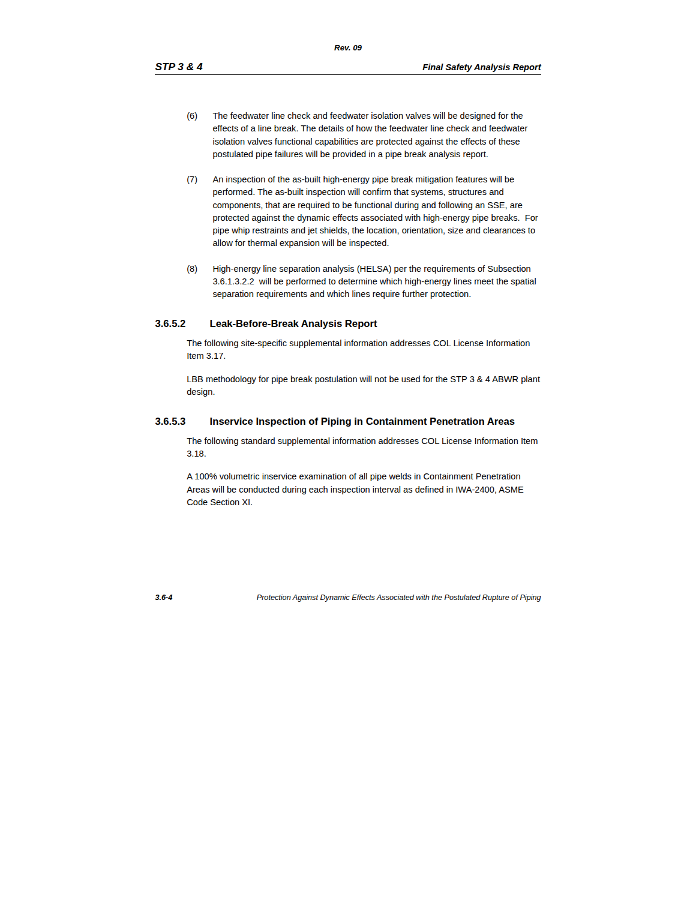Rev. 09
STP 3 & 4
Final Safety Analysis Report
(6) The feedwater line check and feedwater isolation valves will be designed for the effects of a line break. The details of how the feedwater line check and feedwater isolation valves functional capabilities are protected against the effects of these postulated pipe failures will be provided in a pipe break analysis report.
(7) An inspection of the as-built high-energy pipe break mitigation features will be performed. The as-built inspection will confirm that systems, structures and components, that are required to be functional during and following an SSE, are protected against the dynamic effects associated with high-energy pipe breaks. For pipe whip restraints and jet shields, the location, orientation, size and clearances to allow for thermal expansion will be inspected.
(8) High-energy line separation analysis (HELSA) per the requirements of Subsection 3.6.1.3.2.2 will be performed to determine which high-energy lines meet the spatial separation requirements and which lines require further protection.
3.6.5.2 Leak-Before-Break Analysis Report
The following site-specific supplemental information addresses COL License Information Item 3.17.
LBB methodology for pipe break postulation will not be used for the STP 3 & 4 ABWR plant design.
3.6.5.3 Inservice Inspection of Piping in Containment Penetration Areas
The following standard supplemental information addresses COL License Information Item 3.18.
A 100% volumetric inservice examination of all pipe welds in Containment Penetration Areas will be conducted during each inspection interval as defined in IWA-2400, ASME Code Section XI.
3.6-4 Protection Against Dynamic Effects Associated with the Postulated Rupture of Piping